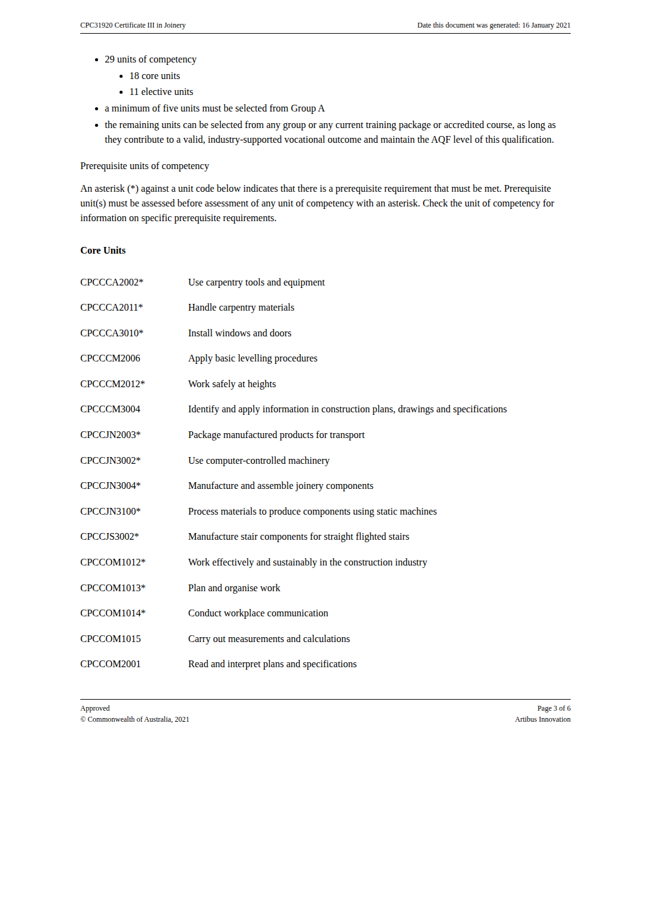CPC31920 Certificate III in Joinery
Date this document was generated: 16 January 2021
29 units of competency
18 core units
11 elective units
a minimum of five units must be selected from Group A
the remaining units can be selected from any group or any current training package or accredited course, as long as they contribute to a valid, industry-supported vocational outcome and maintain the AQF level of this qualification.
Prerequisite units of competency
An asterisk (*) against a unit code below indicates that there is a prerequisite requirement that must be met. Prerequisite unit(s) must be assessed before assessment of any unit of competency with an asterisk. Check the unit of competency for information on specific prerequisite requirements.
Core Units
| CPCCCA2002* | Use carpentry tools and equipment |
| CPCCCA2011* | Handle carpentry materials |
| CPCCCA3010* | Install windows and doors |
| CPCCCM2006 | Apply basic levelling procedures |
| CPCCCM2012* | Work safely at heights |
| CPCCCM3004 | Identify and apply information in construction plans, drawings and specifications |
| CPCCJN2003* | Package manufactured products for transport |
| CPCCJN3002* | Use computer-controlled machinery |
| CPCCJN3004* | Manufacture and assemble joinery components |
| CPCCJN3100* | Process materials to produce components using static machines |
| CPCCJS3002* | Manufacture stair components for straight flighted stairs |
| CPCCOM1012* | Work effectively and sustainably in the construction industry |
| CPCCOM1013* | Plan and organise work |
| CPCCOM1014* | Conduct workplace communication |
| CPCCOM1015 | Carry out measurements and calculations |
| CPCCOM2001 | Read and interpret plans and specifications |
Approved © Commonwealth of Australia, 2021
Page 3 of 6 Artibus Innovation